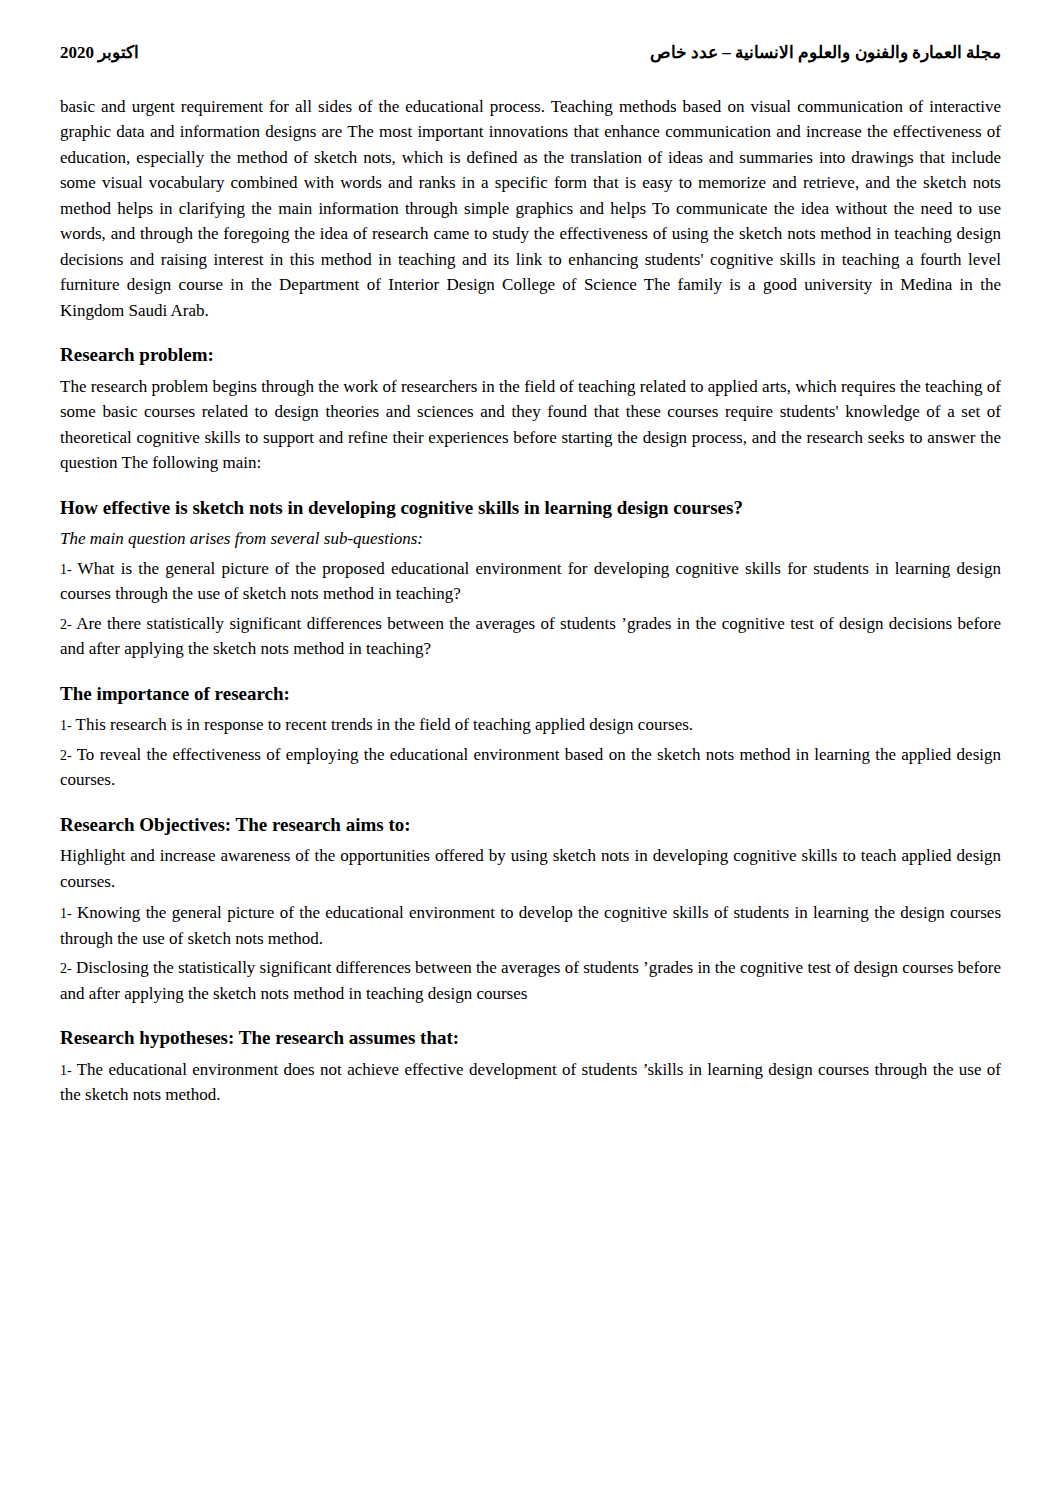2020 اكتوبر
مجلة العمارة والفنون والعلوم الانسانية – عدد خاص
basic and urgent requirement for all sides of the educational process. Teaching methods based on visual communication of interactive graphic data and information designs are The most important innovations that enhance communication and increase the effectiveness of education, especially the method of sketch nots, which is defined as the translation of ideas and summaries into drawings that include some visual vocabulary combined with words and ranks in a specific form that is easy to memorize and retrieve, and the sketch nots method helps in clarifying the main information through simple graphics and helps To communicate the idea without the need to use words, and through the foregoing the idea of research came to study the effectiveness of using the sketch nots method in teaching design decisions and raising interest in this method in teaching and its link to enhancing students' cognitive skills in teaching a fourth level furniture design course in the Department of Interior Design College of Science The family is a good university in Medina in the Kingdom Saudi Arab.
Research problem:
The research problem begins through the work of researchers in the field of teaching related to applied arts, which requires the teaching of some basic courses related to design theories and sciences and they found that these courses require students' knowledge of a set of theoretical cognitive skills to support and refine their experiences before starting the design process, and the research seeks to answer the question The following main:
How effective is sketch nots in developing cognitive skills in learning design courses?
The main question arises from several sub-questions:
1- What is the general picture of the proposed educational environment for developing cognitive skills for students in learning design courses through the use of sketch nots method in teaching?
2- Are there statistically significant differences between the averages of students ’grades in the cognitive test of design decisions before and after applying the sketch nots method in teaching?
The importance of research:
1- This research is in response to recent trends in the field of teaching applied design courses.
2- To reveal the effectiveness of employing the educational environment based on the sketch nots method in learning the applied design courses.
Research Objectives: The research aims to:
Highlight and increase awareness of the opportunities offered by using sketch nots in developing cognitive skills to teach applied design courses.
1- Knowing the general picture of the educational environment to develop the cognitive skills of students in learning the design courses through the use of sketch nots method.
2- Disclosing the statistically significant differences between the averages of students ’grades in the cognitive test of design courses before and after applying the sketch nots method in teaching design courses
Research hypotheses: The research assumes that:
1- The educational environment does not achieve effective development of students ’skills in learning design courses through the use of the sketch nots method.